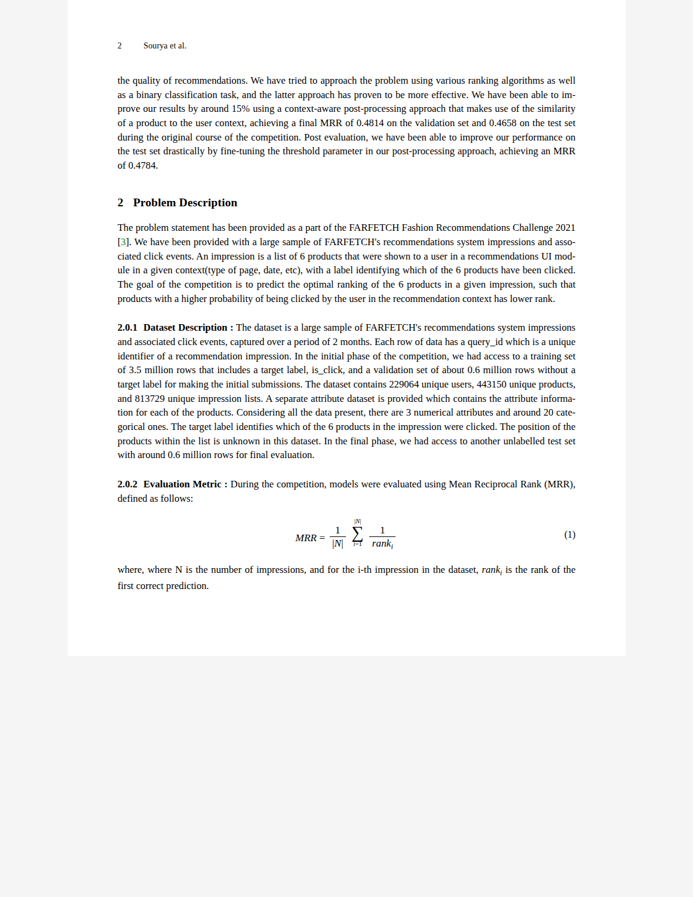2 Sourya et al.
the quality of recommendations. We have tried to approach the problem using various ranking algorithms as well as a binary classification task, and the latter approach has proven to be more effective. We have been able to improve our results by around 15% using a context-aware post-processing approach that makes use of the similarity of a product to the user context, achieving a final MRR of 0.4814 on the validation set and 0.4658 on the test set during the original course of the competition. Post evaluation, we have been able to improve our performance on the test set drastically by fine-tuning the threshold parameter in our post-processing approach, achieving an MRR of 0.4784.
2 Problem Description
The problem statement has been provided as a part of the FARFETCH Fashion Recommendations Challenge 2021 [3]. We have been provided with a large sample of FARFETCH's recommendations system impressions and associated click events. An impression is a list of 6 products that were shown to a user in a recommendations UI module in a given context(type of page, date, etc), with a label identifying which of the 6 products have been clicked. The goal of the competition is to predict the optimal ranking of the 6 products in a given impression, such that products with a higher probability of being clicked by the user in the recommendation context has lower rank.
2.0.1 Dataset Description : The dataset is a large sample of FARFETCH's recommendations system impressions and associated click events, captured over a period of 2 months. Each row of data has a query_id which is a unique identifier of a recommendation impression. In the initial phase of the competition, we had access to a training set of 3.5 million rows that includes a target label, is_click, and a validation set of about 0.6 million rows without a target label for making the initial submissions. The dataset contains 229064 unique users, 443150 unique products, and 813729 unique impression lists. A separate attribute dataset is provided which contains the attribute information for each of the products. Considering all the data present, there are 3 numerical attributes and around 20 categorical ones. The target label identifies which of the 6 products in the impression were clicked. The position of the products within the list is unknown in this dataset. In the final phase, we had access to another unlabelled test set with around 0.6 million rows for final evaluation.
2.0.2 Evaluation Metric : During the competition, models were evaluated using Mean Reciprocal Rank (MRR), defined as follows:
MRR = 1|N| |N| ∑ i=1 1 ranki (1)
where, where N is the number of impressions, and for the i-th impression in the dataset, ranki is the rank of the first correct prediction.